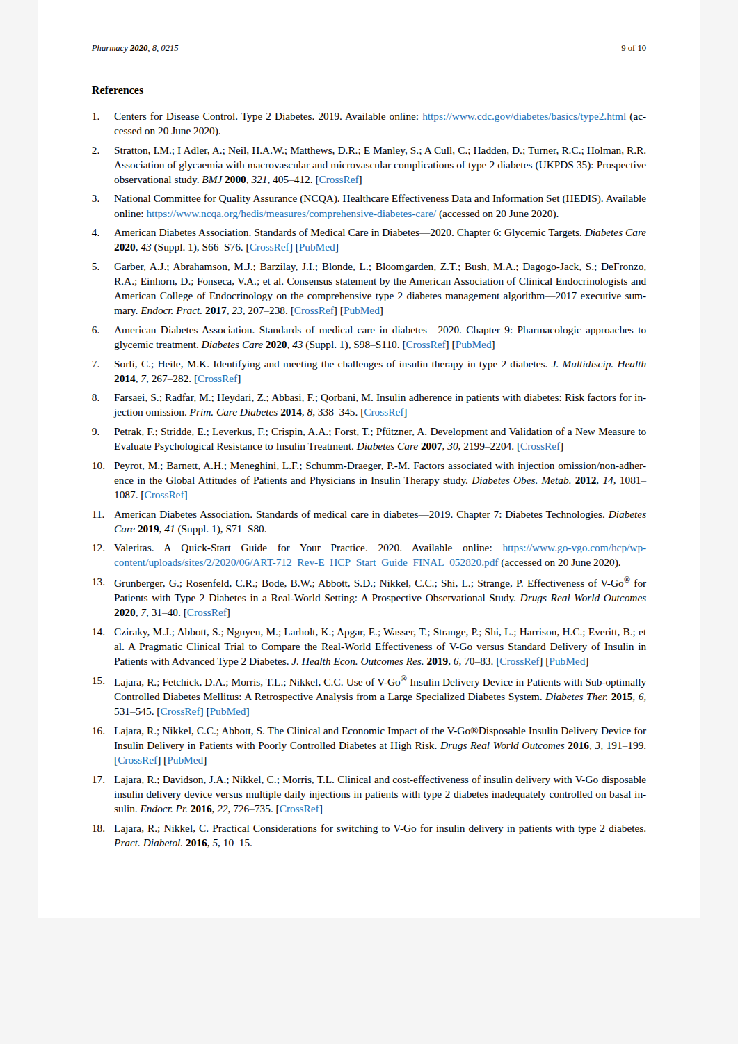Pharmacy 2020, 8, 0215 9 of 10
References
Centers for Disease Control. Type 2 Diabetes. 2019. Available online: https://www.cdc.gov/diabetes/basics/type2.html (accessed on 20 June 2020).
Stratton, I.M.; I Adler, A.; Neil, H.A.W.; Matthews, D.R.; E Manley, S.; A Cull, C.; Hadden, D.; Turner, R.C.; Holman, R.R. Association of glycaemia with macrovascular and microvascular complications of type 2 diabetes (UKPDS 35): Prospective observational study. BMJ 2000, 321, 405–412. [CrossRef]
National Committee for Quality Assurance (NCQA). Healthcare Effectiveness Data and Information Set (HEDIS). Available online: https://www.ncqa.org/hedis/measures/comprehensive-diabetes-care/ (accessed on 20 June 2020).
American Diabetes Association. Standards of Medical Care in Diabetes—2020. Chapter 6: Glycemic Targets. Diabetes Care 2020, 43 (Suppl. 1), S66–S76. [CrossRef] [PubMed]
Garber, A.J.; Abrahamson, M.J.; Barzilay, J.I.; Blonde, L.; Bloomgarden, Z.T.; Bush, M.A.; Dagogo-Jack, S.; DeFronzo, R.A.; Einhorn, D.; Fonseca, V.A.; et al. Consensus statement by the American Association of Clinical Endocrinologists and American College of Endocrinology on the comprehensive type 2 diabetes management algorithm—2017 executive summary. Endocr. Pract. 2017, 23, 207–238. [CrossRef] [PubMed]
American Diabetes Association. Standards of medical care in diabetes—2020. Chapter 9: Pharmacologic approaches to glycemic treatment. Diabetes Care 2020, 43 (Suppl. 1), S98–S110. [CrossRef] [PubMed]
Sorli, C.; Heile, M.K. Identifying and meeting the challenges of insulin therapy in type 2 diabetes. J. Multidiscip. Health 2014, 7, 267–282. [CrossRef]
Farsaei, S.; Radfar, M.; Heydari, Z.; Abbasi, F.; Qorbani, M. Insulin adherence in patients with diabetes: Risk factors for injection omission. Prim. Care Diabetes 2014, 8, 338–345. [CrossRef]
Petrak, F.; Stridde, E.; Leverkus, F.; Crispin, A.A.; Forst, T.; Pfützner, A. Development and Validation of a New Measure to Evaluate Psychological Resistance to Insulin Treatment. Diabetes Care 2007, 30, 2199–2204. [CrossRef]
Peyrot, M.; Barnett, A.H.; Meneghini, L.F.; Schumm-Draeger, P.-M. Factors associated with injection omission/non-adherence in the Global Attitudes of Patients and Physicians in Insulin Therapy study. Diabetes Obes. Metab. 2012, 14, 1081–1087. [CrossRef]
American Diabetes Association. Standards of medical care in diabetes—2019. Chapter 7: Diabetes Technologies. Diabetes Care 2019, 41 (Suppl. 1), S71–S80.
Valeritas. A Quick-Start Guide for Your Practice. 2020. Available online: https://www.go-vgo.com/hcp/wp-content/uploads/sites/2/2020/06/ART-712_Rev-E_HCP_Start_Guide_FINAL_052820.pdf (accessed on 20 June 2020).
Grunberger, G.; Rosenfeld, C.R.; Bode, B.W.; Abbott, S.D.; Nikkel, C.C.; Shi, L.; Strange, P. Effectiveness of V-Go® for Patients with Type 2 Diabetes in a Real-World Setting: A Prospective Observational Study. Drugs Real World Outcomes 2020, 7, 31–40. [CrossRef]
Cziraky, M.J.; Abbott, S.; Nguyen, M.; Larholt, K.; Apgar, E.; Wasser, T.; Strange, P.; Shi, L.; Harrison, H.C.; Everitt, B.; et al. A Pragmatic Clinical Trial to Compare the Real-World Effectiveness of V-Go versus Standard Delivery of Insulin in Patients with Advanced Type 2 Diabetes. J. Health Econ. Outcomes Res. 2019, 6, 70–83. [CrossRef] [PubMed]
Lajara, R.; Fetchick, D.A.; Morris, T.L.; Nikkel, C.C. Use of V-Go® Insulin Delivery Device in Patients with Sub-optimally Controlled Diabetes Mellitus: A Retrospective Analysis from a Large Specialized Diabetes System. Diabetes Ther. 2015, 6, 531–545. [CrossRef] [PubMed]
Lajara, R.; Nikkel, C.C.; Abbott, S. The Clinical and Economic Impact of the V-Go®Disposable Insulin Delivery Device for Insulin Delivery in Patients with Poorly Controlled Diabetes at High Risk. Drugs Real World Outcomes 2016, 3, 191–199. [CrossRef] [PubMed]
Lajara, R.; Davidson, J.A.; Nikkel, C.; Morris, T.L. Clinical and cost-effectiveness of insulin delivery with V-Go disposable insulin delivery device versus multiple daily injections in patients with type 2 diabetes inadequately controlled on basal insulin. Endocr. Pr. 2016, 22, 726–735. [CrossRef]
Lajara, R.; Nikkel, C. Practical Considerations for switching to V-Go for insulin delivery in patients with type 2 diabetes. Pract. Diabetol. 2016, 5, 10–15.